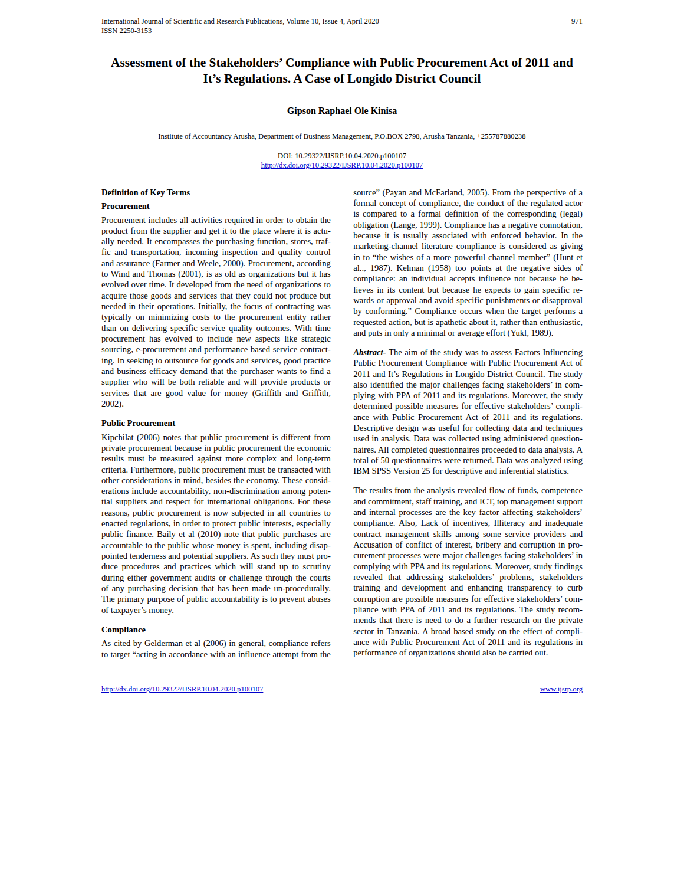International Journal of Scientific and Research Publications, Volume 10, Issue 4, April 2020
ISSN 2250-3153
971
Assessment of the Stakeholders’ Compliance with Public Procurement Act of 2011 and It’s Regulations. A Case of Longido District Council
Gipson Raphael Ole Kinisa
Institute of Accountancy Arusha, Department of Business Management, P.O.BOX 2798, Arusha Tanzania, +255787880238
DOI: 10.29322/IJSRP.10.04.2020.p100107
http://dx.doi.org/10.29322/IJSRP.10.04.2020.p100107
Definition of Key Terms
Procurement
Procurement includes all activities required in order to obtain the product from the supplier and get it to the place where it is actually needed. It encompasses the purchasing function, stores, traffic and transportation, incoming inspection and quality control and assurance (Farmer and Weele, 2000). Procurement, according to Wind and Thomas (2001), is as old as organizations but it has evolved over time. It developed from the need of organizations to acquire those goods and services that they could not produce but needed in their operations. Initially, the focus of contracting was typically on minimizing costs to the procurement entity rather than on delivering specific service quality outcomes. With time procurement has evolved to include new aspects like strategic sourcing, e-procurement and performance based service contracting. In seeking to outsource for goods and services, good practice and business efficacy demand that the purchaser wants to find a supplier who will be both reliable and will provide products or services that are good value for money (Griffith and Griffith, 2002).
Public Procurement
Kipchilat (2006) notes that public procurement is different from private procurement because in public procurement the economic results must be measured against more complex and long-term criteria. Furthermore, public procurement must be transacted with other considerations in mind, besides the economy. These considerations include accountability, non-discrimination among potential suppliers and respect for international obligations. For these reasons, public procurement is now subjected in all countries to enacted regulations, in order to protect public interests, especially public finance. Baily et al (2010) note that public purchases are accountable to the public whose money is spent, including disappointed tenderness and potential suppliers. As such they must produce procedures and practices which will stand up to scrutiny during either government audits or challenge through the courts of any purchasing decision that has been made un-procedurally. The primary purpose of public accountability is to prevent abuses of taxpayer’s money.
Compliance
As cited by Gelderman et al (2006) in general, compliance refers to target “acting in accordance with an influence attempt from the source” (Payan and McFarland, 2005). From the perspective of a formal concept of compliance, the conduct of the regulated actor is compared to a formal definition of the corresponding (legal) obligation (Lange, 1999). Compliance has a negative connotation, because it is usually associated with enforced behavior. In the marketing-channel literature compliance is considered as giving in to “the wishes of a more powerful channel member” (Hunt et al.., 1987). Kelman (1958) too points at the negative sides of compliance: an individual accepts influence not because he believes in its content but because he expects to gain specific rewards or approval and avoid specific punishments or disapproval by conforming.” Compliance occurs when the target performs a requested action, but is apathetic about it, rather than enthusiastic, and puts in only a minimal or average effort (Yukl, 1989).
Abstract- The aim of the study was to assess Factors Influencing Public Procurement Compliance with Public Procurement Act of 2011 and It’s Regulations in Longido District Council. The study also identified the major challenges facing stakeholders’ in complying with PPA of 2011 and its regulations. Moreover, the study determined possible measures for effective stakeholders’ compliance with Public Procurement Act of 2011 and its regulations. Descriptive design was useful for collecting data and techniques used in analysis. Data was collected using administered questionnaires. All completed questionnaires proceeded to data analysis. A total of 50 questionnaires were returned. Data was analyzed using IBM SPSS Version 25 for descriptive and inferential statistics.
The results from the analysis revealed flow of funds, competence and commitment, staff training, and ICT, top management support and internal processes are the key factor affecting stakeholders’ compliance. Also, Lack of incentives, Illiteracy and inadequate contract management skills among some service providers and Accusation of conflict of interest, bribery and corruption in procurement processes were major challenges facing stakeholders’ in complying with PPA and its regulations. Moreover, study findings revealed that addressing stakeholders’ problems, stakeholders training and development and enhancing transparency to curb corruption are possible measures for effective stakeholders’ compliance with PPA of 2011 and its regulations. The study recommends that there is need to do a further research on the private sector in Tanzania. A broad based study on the effect of compliance with Public Procurement Act of 2011 and its regulations in performance of organizations should also be carried out.
http://dx.doi.org/10.29322/IJSRP.10.04.2020.p100107
www.ijsrp.org